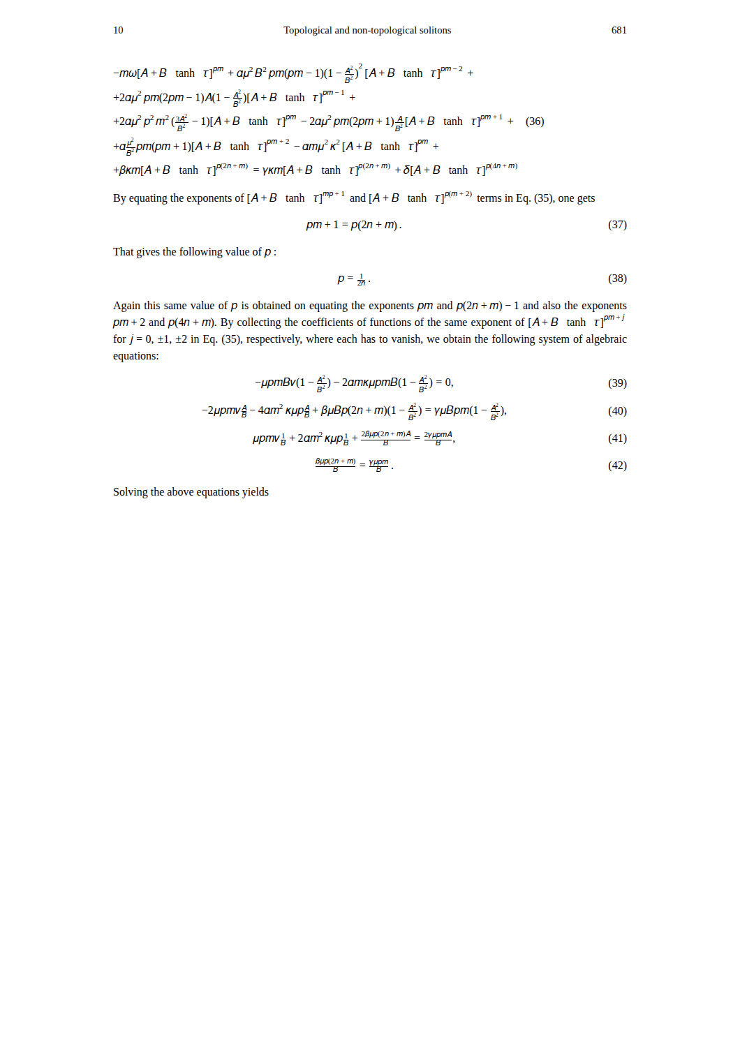10 Topological and non-topological solitons 681
−mω [A+B tanh τ]pm + αμ2B2pm (pm−1) (1−A2B2)2 [A+B tanh τ]pm−2 + +2αμ2pm (2pm−1) A (1−A2B2) [A+B tanh τ]pm−1 + +2αμ2p2m2 (3A2B2−1) [A+B tanh τ]pm −2αμ2pm (2pm+1) AB2 [A+B tanh τ]pm+1 + (36) +αμ2B2pm (pm+1) [A+B tanh τ]pm+2 −αmμ2κ2 [A+B tanh τ]pm + +βκm [A+B tanh τ]p(2n+m) = γκm [A+B tanh τ]p(2n+m) + δ [A+B tanh τ]p(4n+m)
By equating the exponents of [A+B tanh τ]mp+1 and [A+B tanh τ]p(m+2) terms in Eq. (35), one gets
pm+1=p (2n+m) . (37)
That gives the following value of p :
p=12n. (38)
Again this same value of p is obtained on equating the exponents pm and p(2n+m)−1 and also the exponents pm+2 and p(4n+m). By collecting the coefficients of functions of the same exponent of [A+B tanh τ]pm+j for j=0, ±1, ±2 in Eq. (35), respectively, where each has to vanish, we obtain the following system of algebraic equations:
−μpmBv (1−A2B2) −2αmκμpmB (1−A2B2) =0, (39)
−2μpmv AB −4αm2κμp AB +βμBp (2n+m) (1−A2B2) = γμBpm (1−A2B2) , (40)
μpmv 1B +2αm2κμp 1B + 2βμp(2n+m)A B = 2γμpmA B , (41)
βμp(2n+m) B = γμpm B . (42)
Solving the above equations yields